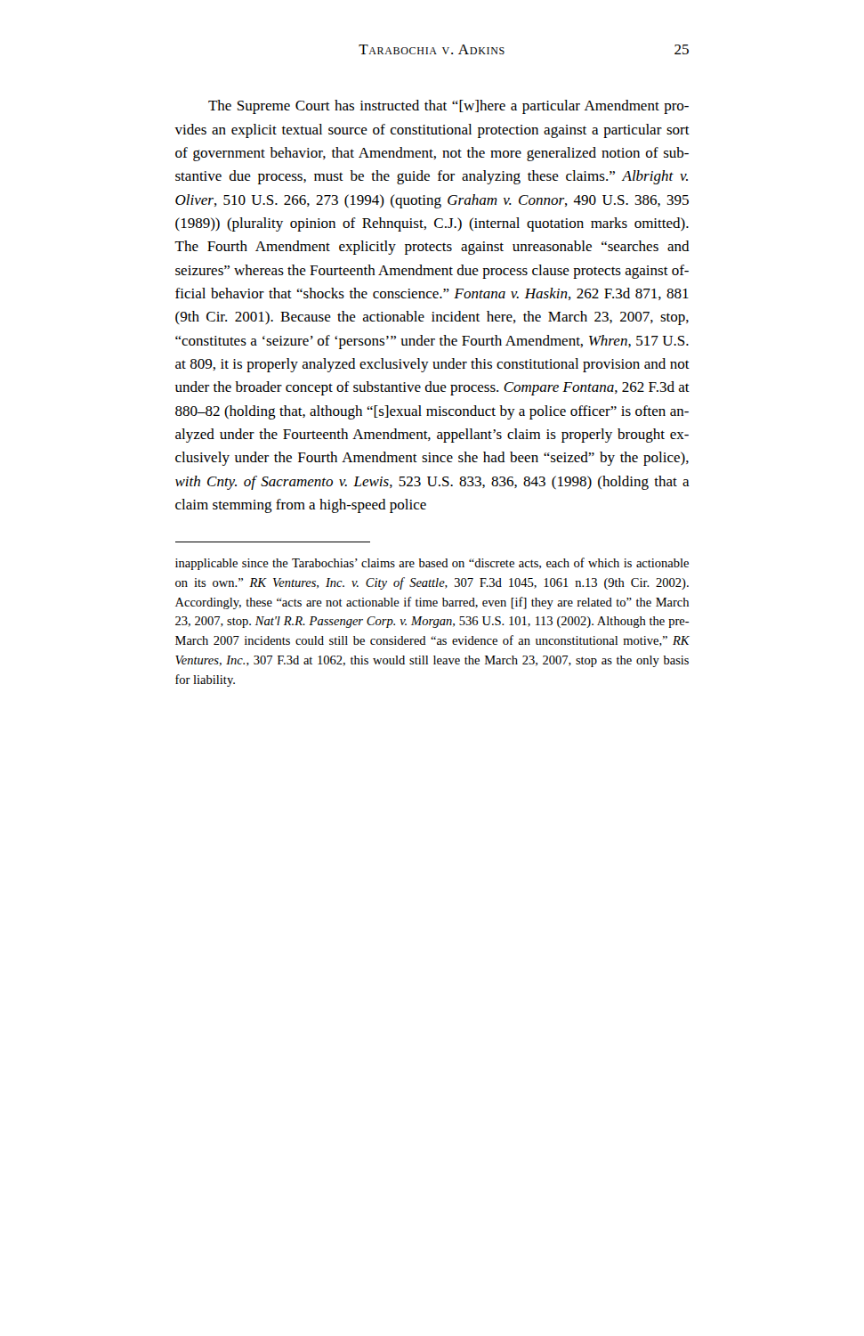Tarabochia v. Adkins 25
The Supreme Court has instructed that “[w]here a particular Amendment provides an explicit textual source of constitutional protection against a particular sort of government behavior, that Amendment, not the more generalized notion of substantive due process, must be the guide for analyzing these claims.” Albright v. Oliver, 510 U.S. 266, 273 (1994) (quoting Graham v. Connor, 490 U.S. 386, 395 (1989)) (plurality opinion of Rehnquist, C.J.) (internal quotation marks omitted). The Fourth Amendment explicitly protects against unreasonable “searches and seizures” whereas the Fourteenth Amendment due process clause protects against official behavior that “shocks the conscience.” Fontana v. Haskin, 262 F.3d 871, 881 (9th Cir. 2001). Because the actionable incident here, the March 23, 2007, stop, “constitutes a ‘seizure’ of ‘persons’” under the Fourth Amendment, Whren, 517 U.S. at 809, it is properly analyzed exclusively under this constitutional provision and not under the broader concept of substantive due process. Compare Fontana, 262 F.3d at 880–82 (holding that, although “[s]exual misconduct by a police officer” is often analyzed under the Fourteenth Amendment, appellant’s claim is properly brought exclusively under the Fourth Amendment since she had been “seized” by the police), with Cnty. of Sacramento v. Lewis, 523 U.S. 833, 836, 843 (1998) (holding that a claim stemming from a high-speed police
inapplicable since the Tarabochias’ claims are based on “discrete acts, each of which is actionable on its own.” RK Ventures, Inc. v. City of Seattle, 307 F.3d 1045, 1061 n.13 (9th Cir. 2002). Accordingly, these “acts are not actionable if time barred, even [if] they are related to” the March 23, 2007, stop. Nat'l R.R. Passenger Corp. v. Morgan, 536 U.S. 101, 113 (2002). Although the pre-March 2007 incidents could still be considered “as evidence of an unconstitutional motive,” RK Ventures, Inc., 307 F.3d at 1062, this would still leave the March 23, 2007, stop as the only basis for liability.